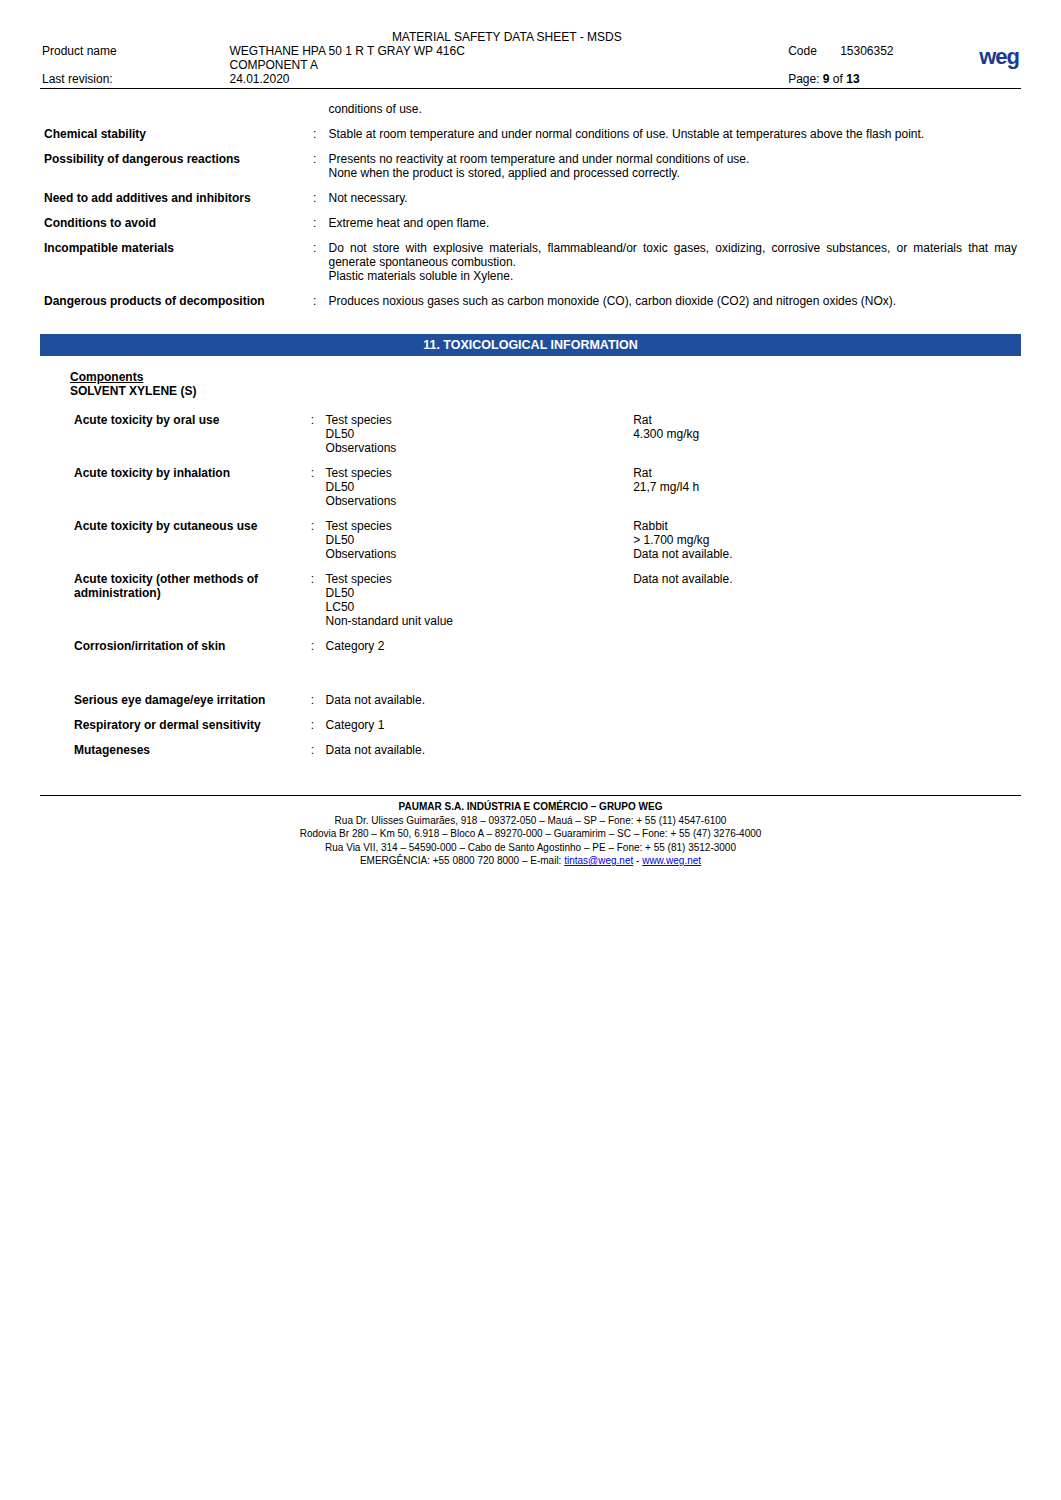| | MATERIAL SAFETY DATA SHEET - MSDS | |
| Product name | WEGTHANE HPA 50 1 R T GRAY WP 416C COMPONENT A | Code 15306352 | weg |
| Last revision: | 24.01.2020 | Page: 9 of 13 | |
| | | conditions of use. |
| Chemical stability | : | Stable at room temperature and under normal conditions of use. Unstable at temperatures above the flash point. |
| Possibility of dangerous reactions | : | Presents no reactivity at room temperature and under normal conditions of use. None when the product is stored, applied and processed correctly. |
| Need to add additives and inhibitors | : | Not necessary. |
| Conditions to avoid | : | Extreme heat and open flame. |
| Incompatible materials | : | Do not store with explosive materials, flammableand/or toxic gases, oxidizing, corrosive substances, or materials that may generate spontaneous combustion. Plastic materials soluble in Xylene. |
| Dangerous products of decomposition | : | Produces noxious gases such as carbon monoxide (CO), carbon dioxide (CO2) and nitrogen oxides (NOx). |
11. TOXICOLOGICAL INFORMATION
Components
SOLVENT XYLENE (S)
| Acute toxicity by oral use | : | Test species DL50 Observations | Rat 4.300 mg/kg |
| Acute toxicity by inhalation | : | Test species DL50 Observations | Rat 21,7 mg/l4 h |
| Acute toxicity by cutaneous use | : | Test species DL50 Observations | Rabbit > 1.700 mg/kg Data not available. |
| Acute toxicity (other methods of administration) | : | Test species DL50 LC50 Non-standard unit value | Data not available. |
| Corrosion/irritation of skin | : | Category 2 |
| Serious eye damage/eye irritation | : | Data not available. |
| Respiratory or dermal sensitivity | : | Category 1 |
| Mutageneses | : | Data not available. |
PAUMAR S.A. INDÚSTRIA E COMÉRCIO – GRUPO WEG
Rua Dr. Ulisses Guimarães, 918 – 09372-050 – Mauá – SP – Fone: + 55 (11) 4547-6100
Rodovia Br 280 – Km 50, 6.918 – Bloco A – 89270-000 – Guaramirim – SC – Fone: + 55 (47) 3276-4000
Rua Via VII, 314 – 54590-000 – Cabo de Santo Agostinho – PE – Fone: + 55 (81) 3512-3000
EMERGÊNCIA: +55 0800 720 8000 – E-mail: tintas@weg.net - www.weg.net